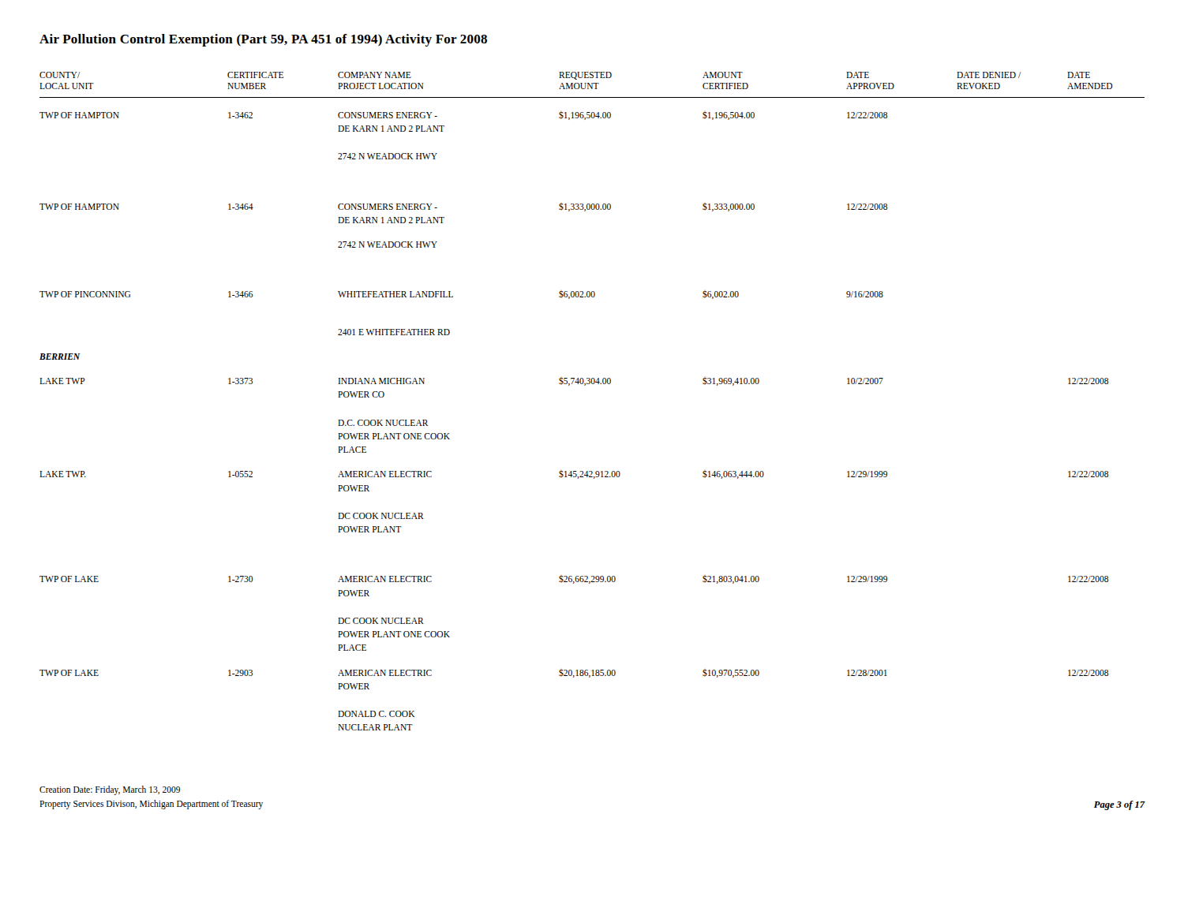Air Pollution Control Exemption (Part 59, PA 451 of 1994) Activity For 2008
| COUNTY/ LOCAL UNIT | CERTIFICATE NUMBER | COMPANY NAME PROJECT LOCATION | REQUESTED AMOUNT | AMOUNT CERTIFIED | DATE APPROVED | DATE DENIED / REVOKED | DATE AMENDED |
| --- | --- | --- | --- | --- | --- | --- | --- |
| TWP OF HAMPTON | 1-3462 | CONSUMERS ENERGY - DE KARN 1 AND 2 PLANT 2742 N WEADOCK HWY | $1,196,504.00 | $1,196,504.00 | 12/22/2008 | | |
| TWP OF HAMPTON | 1-3464 | CONSUMERS ENERGY - DE KARN 1 AND 2 PLANT 2742 N WEADOCK HWY | $1,333,000.00 | $1,333,000.00 | 12/22/2008 | | |
| TWP OF PINCONNING | 1-3466 | WHITEFEATHER LANDFILL 2401 E WHITEFEATHER RD | $6,002.00 | $6,002.00 | 9/16/2008 | | |
| BERRIEN |
| LAKE TWP | 1-3373 | INDIANA MICHIGAN POWER CO D.C. COOK NUCLEAR POWER PLANT ONE COOK PLACE | $5,740,304.00 | $31,969,410.00 | 10/2/2007 | | 12/22/2008 |
| LAKE TWP. | 1-0552 | AMERICAN ELECTRIC POWER DC COOK NUCLEAR POWER PLANT | $145,242,912.00 | $146,063,444.00 | 12/29/1999 | | 12/22/2008 |
| TWP OF LAKE | 1-2730 | AMERICAN ELECTRIC POWER DC COOK NUCLEAR POWER PLANT ONE COOK PLACE | $26,662,299.00 | $21,803,041.00 | 12/29/1999 | | 12/22/2008 |
| TWP OF LAKE | 1-2903 | AMERICAN ELECTRIC POWER DONALD C. COOK NUCLEAR PLANT | $20,186,185.00 | $10,970,552.00 | 12/28/2001 | | 12/22/2008 |
Creation Date: Friday, March 13, 2009
Property Services Divison, Michigan Department of Treasury
Page 3 of 17